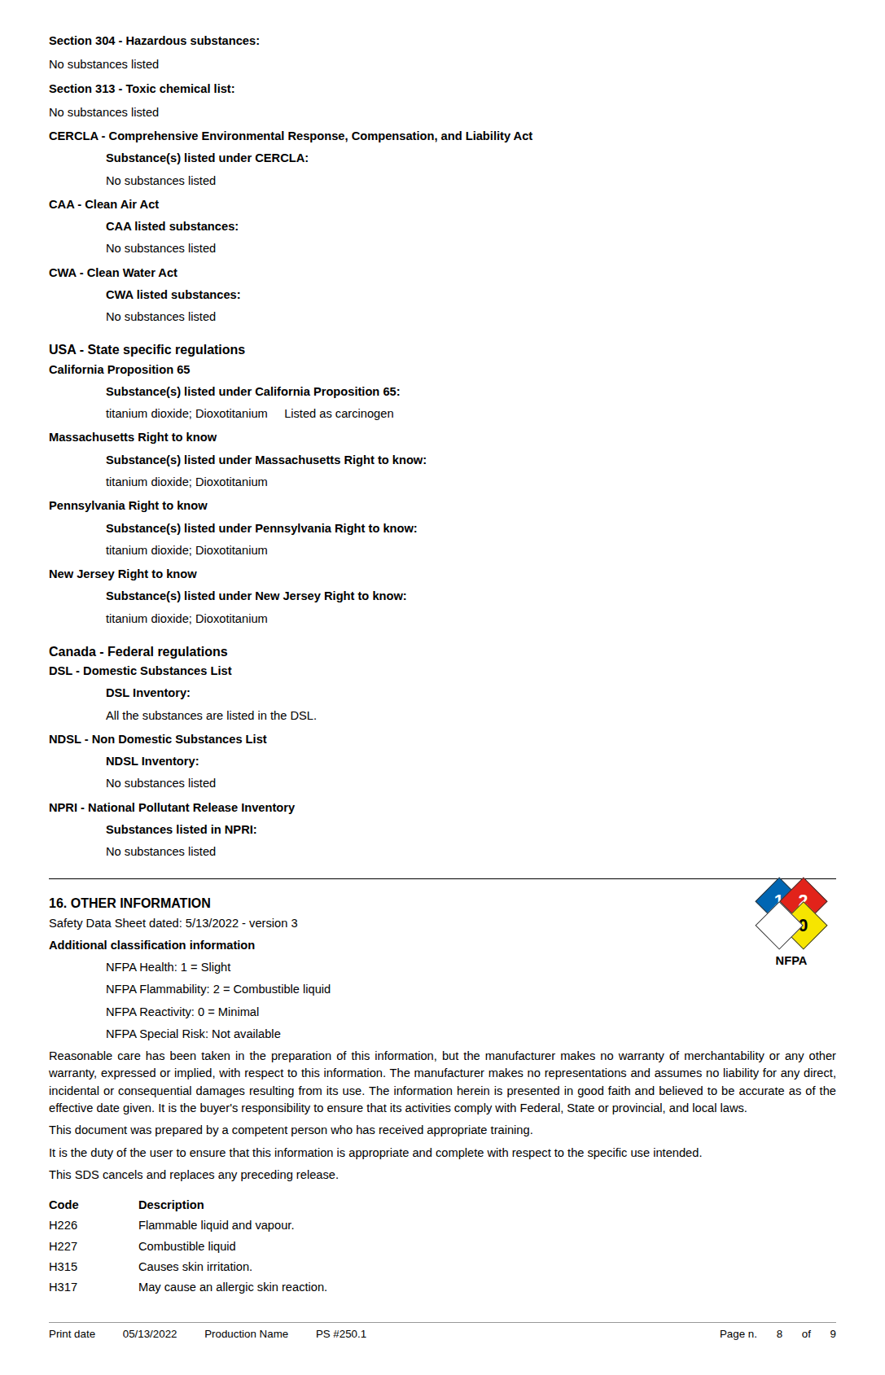Section 304 - Hazardous substances:
No substances listed
Section 313 - Toxic chemical list:
No substances listed
CERCLA - Comprehensive Environmental Response, Compensation, and Liability Act
Substance(s) listed under CERCLA:
No substances listed
CAA - Clean Air Act
CAA listed substances:
No substances listed
CWA - Clean Water Act
CWA listed substances:
No substances listed
USA - State specific regulations
California Proposition 65
Substance(s) listed under California Proposition 65:
titanium dioxide; Dioxotitanium Listed as carcinogen
Massachusetts Right to know
Substance(s) listed under Massachusetts Right to know:
titanium dioxide; Dioxotitanium
Pennsylvania Right to know
Substance(s) listed under Pennsylvania Right to know:
titanium dioxide; Dioxotitanium
New Jersey Right to know
Substance(s) listed under New Jersey Right to know:
titanium dioxide; Dioxotitanium
Canada - Federal regulations
DSL - Domestic Substances List
DSL Inventory:
All the substances are listed in the DSL.
NDSL - Non Domestic Substances List
NDSL Inventory:
No substances listed
NPRI - National Pollutant Release Inventory
Substances listed in NPRI:
No substances listed
1
2
0
NFPA
16. OTHER INFORMATION
Safety Data Sheet dated: 5/13/2022 - version 3
Additional classification information
NFPA Health: 1 = Slight
NFPA Flammability: 2 = Combustible liquid
NFPA Reactivity: 0 = Minimal
NFPA Special Risk: Not available
Reasonable care has been taken in the preparation of this information, but the manufacturer makes no warranty of merchantability or any other warranty, expressed or implied, with respect to this information. The manufacturer makes no representations and assumes no liability for any direct, incidental or consequential damages resulting from its use. The information herein is presented in good faith and believed to be accurate as of the effective date given. It is the buyer's responsibility to ensure that its activities comply with Federal, State or provincial, and local laws.
This document was prepared by a competent person who has received appropriate training.
It is the duty of the user to ensure that this information is appropriate and complete with respect to the specific use intended.
This SDS cancels and replaces any preceding release.
| Code | Description |
| --- | --- |
| H226 | Flammable liquid and vapour. |
| H227 | Combustible liquid |
| H315 | Causes skin irritation. |
| H317 | May cause an allergic skin reaction. |
Print date 05/13/2022 Production Name PS #250.1
Page n. 8 of 9